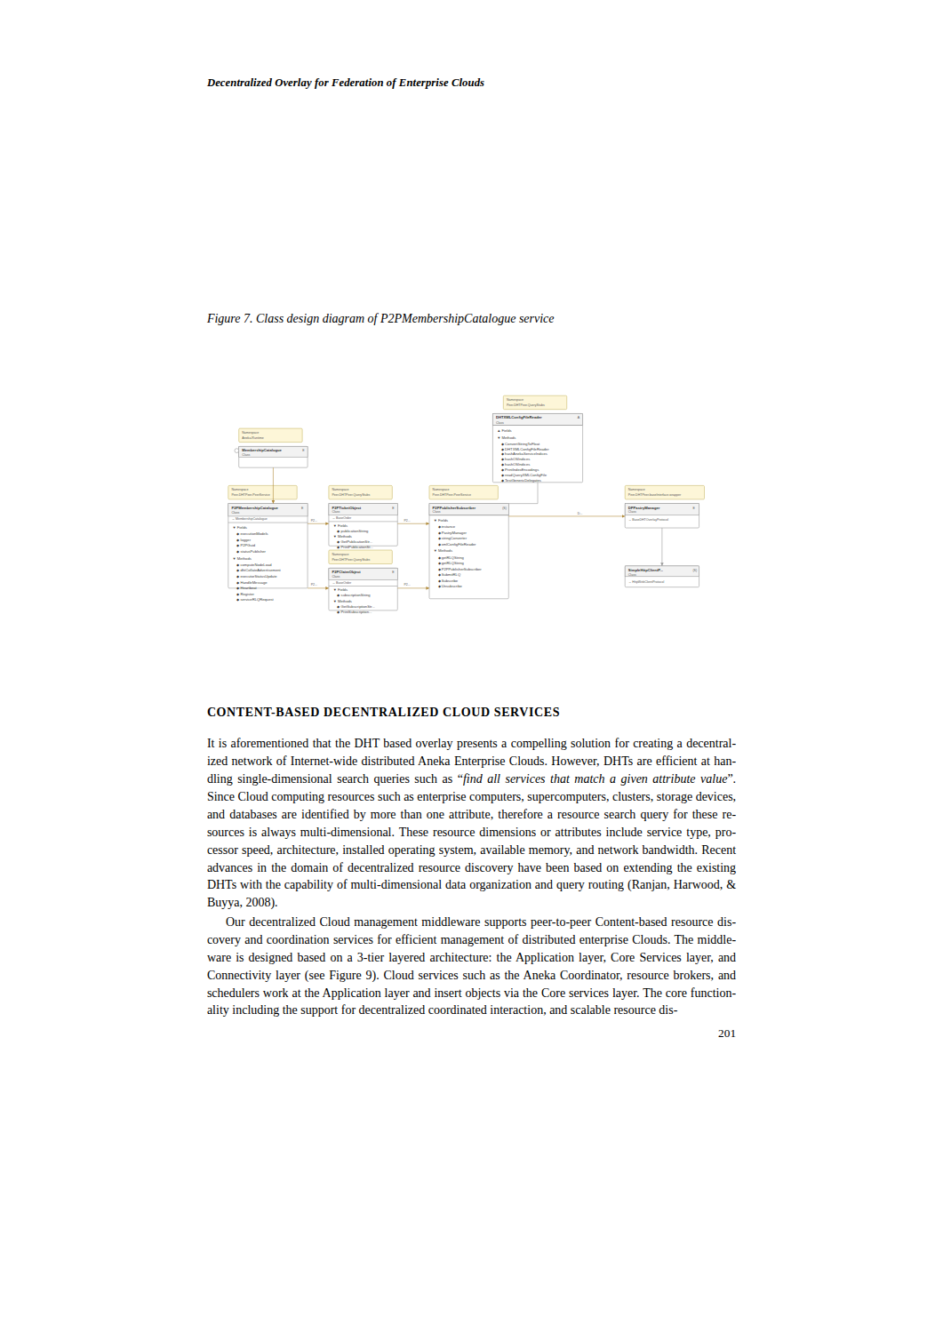Decentralized Overlay for Federation of Enterprise Clouds
Figure 7. Class design diagram of P2PMembershipCatalogue service
Namespace Peer.DHTPeer.QueryStubs DHTXMLConfigFileReader Class A ▲ Fields ▼ Methods ◆ ConvertStringToFloat ◆ DHTXMLConfigFileReader ◆ hashAnekaServiceIndices ◆ hashOSIndices ◆ hashOSIndices ◆ PrintIndexEncodings ◆ readQueryXMLConfigFile ◆ TestGenericDelegates Namespace Aneka.Runtime MembershipCatalogue Class E Namespace Peer.DHTPeer.PeerService P2PMembershipCatalogue Class E → MembershipCatalogue ▼ Fields ◆ executionModels ◆ logger ◆ P2PGuid ◆ statusPublisher ▼ Methods ◆ computeNodeLoad ◆ dhtCollateAdvertisement ◆ executorStatusUpdate ◆ HandleMessage ◆ Heartbeat ◆ Register ◆ serviceRLQRequest Namespace Peer.DHTPeer.QueryStubs P2PTicketObject Class E → BaseOrder ▼ Fields ◆ publicationString ▼ Methods ◆ GetPublicationStr... ◆ PrintPublicationSt... Namespace Peer.DHTPeer.QueryStubs P2PClaimObject Class E → BaseOrder ▼ Fields ◆ subscriptionString ▼ Methods ◆ GetSubscriptionStr... ◆ PrintSubscription... Namespace Peer.DHTPeer.PeerService P2PPublisherSubscriber Class (S) ▼ Fields ◆ instance ◆ PastryManager ◆ stringConverter ◆ xmlConfigFileReader ▼ Methods ◆ getRLQString ◆ getRLQString ◆ P2PPublisherSubscriber ◆ SubmitRLQ ◆ Subscribe ◆ Unsubscribe Namespace Peer.DHTPeer.baseInterface.wrapper DPPastryManager Class E → BaseDHTOverlayProtocol SimpleHttpClientP... Class (S) → HttpWebClientProtocol P2... P2... P2... P2... D...
Content-Based Decentralized Cloud Services
It is aforementioned that the DHT based overlay presents a compelling solution for creating a decentralized network of Internet-wide distributed Aneka Enterprise Clouds. However, DHTs are efficient at handling single-dimensional search queries such as “find all services that match a given attribute value”. Since Cloud computing resources such as enterprise computers, supercomputers, clusters, storage devices, and databases are identified by more than one attribute, therefore a resource search query for these resources is always multi-dimensional. These resource dimensions or attributes include service type, processor speed, architecture, installed operating system, available memory, and network bandwidth. Recent advances in the domain of decentralized resource discovery have been based on extending the existing DHTs with the capability of multi-dimensional data organization and query routing (Ranjan, Harwood, & Buyya, 2008).
Our decentralized Cloud management middleware supports peer-to-peer Content-based resource discovery and coordination services for efficient management of distributed enterprise Clouds. The middleware is designed based on a 3-tier layered architecture: the Application layer, Core Services layer, and Connectivity layer (see Figure 9). Cloud services such as the Aneka Coordinator, resource brokers, and schedulers work at the Application layer and insert objects via the Core services layer. The core functionality including the support for decentralized coordinated interaction, and scalable resource dis-
201